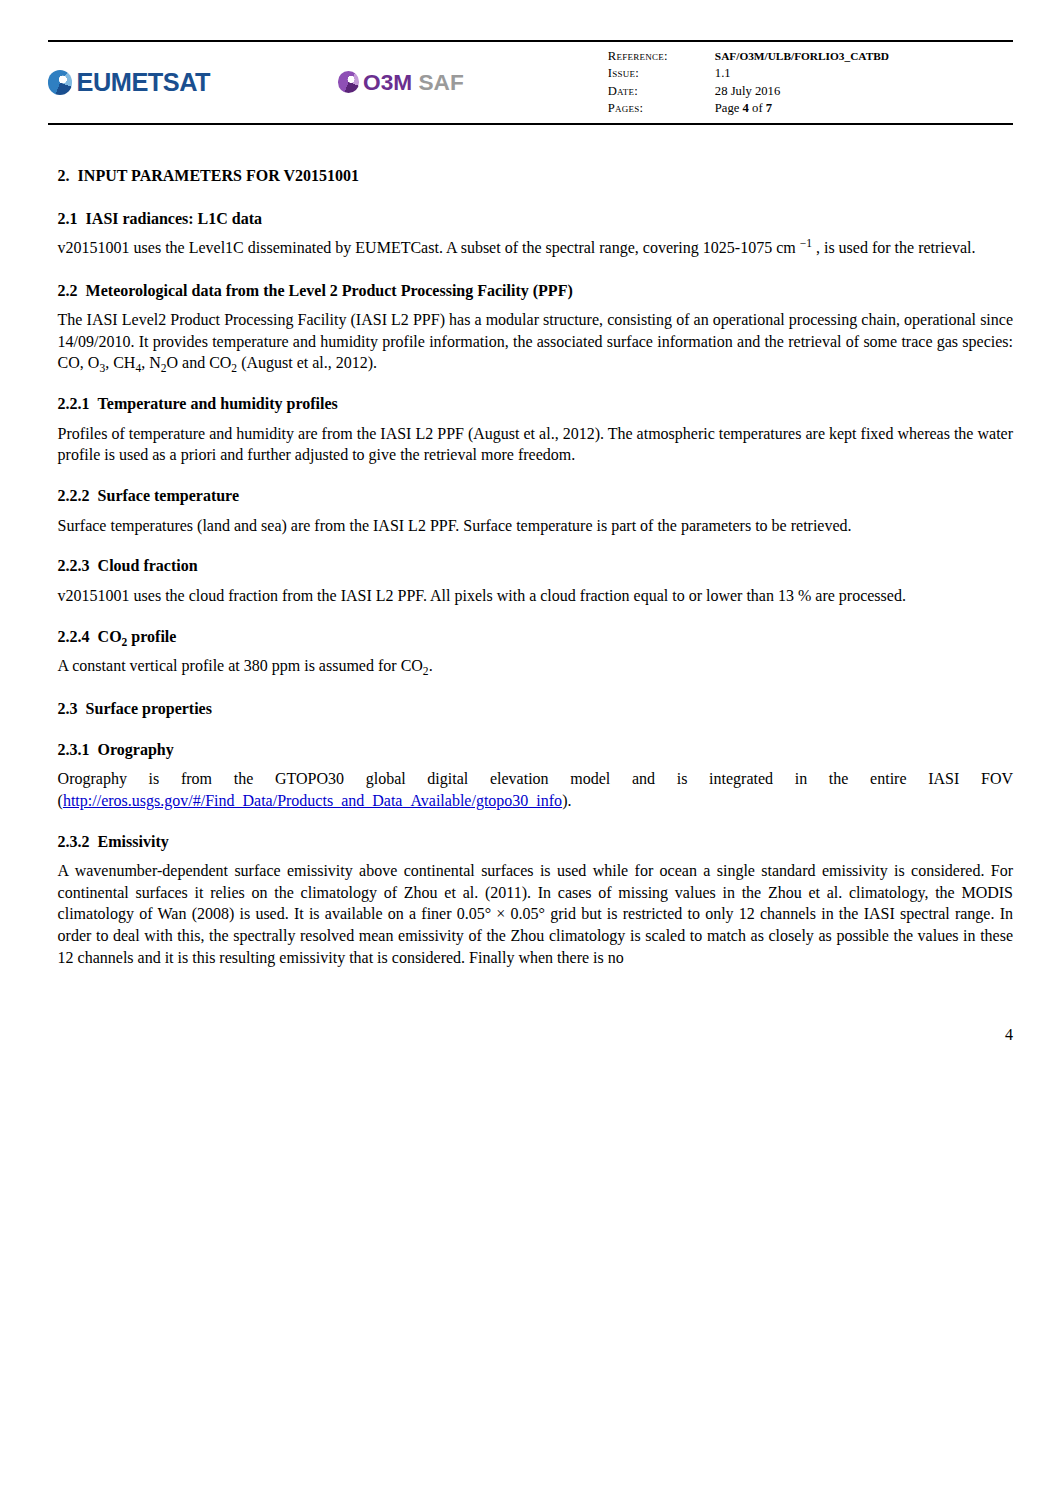| EUMETSAT | O3M SAF | / Reference: / SAF/O3M/ULB/FORLIO3_CATBD / / Issue: / 1.1 / / Date: / 28 July 2016 / / Pages: / Page 4 of 7 / |
2. INPUT PARAMETERS FOR V20151001
2.1 IASI radiances: L1C data
v20151001 uses the Level1C disseminated by EUMETCast. A subset of the spectral range, covering 1025-1075 cm −1 , is used for the retrieval.
2.2 Meteorological data from the Level 2 Product Processing Facility (PPF)
The IASI Level2 Product Processing Facility (IASI L2 PPF) has a modular structure, consisting of an operational processing chain, operational since 14/09/2010. It provides temperature and humidity profile information, the associated surface information and the retrieval of some trace gas species: CO, O3, CH4, N2O and CO2 (August et al., 2012).
2.2.1 Temperature and humidity profiles
Profiles of temperature and humidity are from the IASI L2 PPF (August et al., 2012). The atmospheric temperatures are kept fixed whereas the water profile is used as a priori and further adjusted to give the retrieval more freedom.
2.2.2 Surface temperature
Surface temperatures (land and sea) are from the IASI L2 PPF. Surface temperature is part of the parameters to be retrieved.
2.2.3 Cloud fraction
v20151001 uses the cloud fraction from the IASI L2 PPF. All pixels with a cloud fraction equal to or lower than 13 % are processed.
2.2.4 CO2 profile
A constant vertical profile at 380 ppm is assumed for CO2.
2.3 Surface properties
2.3.1 Orography
Orography is from the GTOPO30 global digital elevation model and is integrated in the entire IASI FOV (http://eros.usgs.gov/#/Find_Data/Products_and_Data_Available/gtopo30_info).
2.3.2 Emissivity
A wavenumber-dependent surface emissivity above continental surfaces is used while for ocean a single standard emissivity is considered. For continental surfaces it relies on the climatology of Zhou et al. (2011). In cases of missing values in the Zhou et al. climatology, the MODIS climatology of Wan (2008) is used. It is available on a finer 0.05° × 0.05° grid but is restricted to only 12 channels in the IASI spectral range. In order to deal with this, the spectrally resolved mean emissivity of the Zhou climatology is scaled to match as closely as possible the values in these 12 channels and it is this resulting emissivity that is considered. Finally when there is no
4